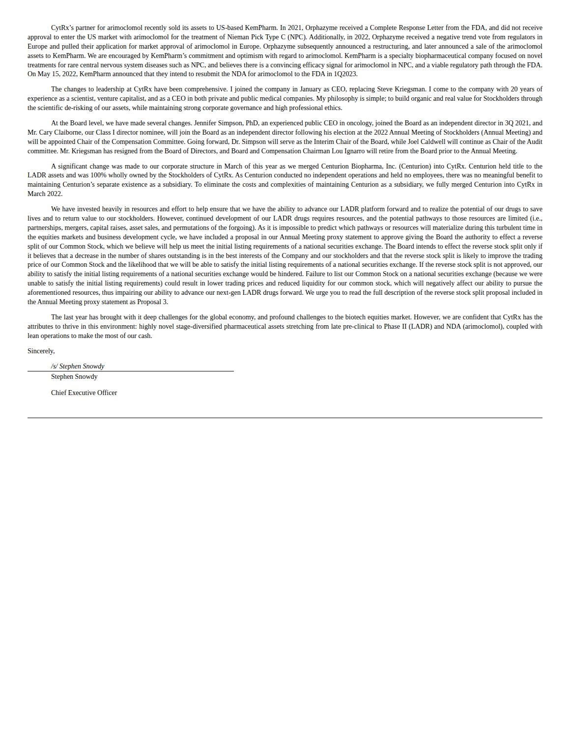CytRx’s partner for arimoclomol recently sold its assets to US-based KemPharm. In 2021, Orphazyme received a Complete Response Letter from the FDA, and did not receive approval to enter the US market with arimoclomol for the treatment of Nieman Pick Type C (NPC). Additionally, in 2022, Orphazyme received a negative trend vote from regulators in Europe and pulled their application for market approval of arimoclomol in Europe. Orphazyme subsequently announced a restructuring, and later announced a sale of the arimoclomol assets to KemPharm. We are encouraged by KemPharm’s commitment and optimism with regard to arimoclomol. KemPharm is a specialty biopharmaceutical company focused on novel treatments for rare central nervous system diseases such as NPC, and believes there is a convincing efficacy signal for arimoclomol in NPC, and a viable regulatory path through the FDA. On May 15, 2022, KemPharm announced that they intend to resubmit the NDA for arimoclomol to the FDA in 1Q2023.
The changes to leadership at CytRx have been comprehensive. I joined the company in January as CEO, replacing Steve Kriegsman. I come to the company with 20 years of experience as a scientist, venture capitalist, and as a CEO in both private and public medical companies. My philosophy is simple; to build organic and real value for Stockholders through the scientific de-risking of our assets, while maintaining strong corporate governance and high professional ethics.
At the Board level, we have made several changes. Jennifer Simpson, PhD, an experienced public CEO in oncology, joined the Board as an independent director in 3Q 2021, and Mr. Cary Claiborne, our Class I director nominee, will join the Board as an independent director following his election at the 2022 Annual Meeting of Stockholders (Annual Meeting) and will be appointed Chair of the Compensation Committee. Going forward, Dr. Simpson will serve as the Interim Chair of the Board, while Joel Caldwell will continue as Chair of the Audit committee. Mr. Kriegsman has resigned from the Board of Directors, and Board and Compensation Chairman Lou Ignarro will retire from the Board prior to the Annual Meeting.
A significant change was made to our corporate structure in March of this year as we merged Centurion Biopharma, Inc. (Centurion) into CytRx. Centurion held title to the LADR assets and was 100% wholly owned by the Stockholders of CytRx. As Centurion conducted no independent operations and held no employees, there was no meaningful benefit to maintaining Centurion’s separate existence as a subsidiary. To eliminate the costs and complexities of maintaining Centurion as a subsidiary, we fully merged Centurion into CytRx in March 2022.
We have invested heavily in resources and effort to help ensure that we have the ability to advance our LADR platform forward and to realize the potential of our drugs to save lives and to return value to our stockholders. However, continued development of our LADR drugs requires resources, and the potential pathways to those resources are limited (i.e., partnerships, mergers, capital raises, asset sales, and permutations of the forgoing). As it is impossible to predict which pathways or resources will materialize during this turbulent time in the equities markets and business development cycle, we have included a proposal in our Annual Meeting proxy statement to approve giving the Board the authority to effect a reverse split of our Common Stock, which we believe will help us meet the initial listing requirements of a national securities exchange. The Board intends to effect the reverse stock split only if it believes that a decrease in the number of shares outstanding is in the best interests of the Company and our stockholders and that the reverse stock split is likely to improve the trading price of our Common Stock and the likelihood that we will be able to satisfy the initial listing requirements of a national securities exchange. If the reverse stock split is not approved, our ability to satisfy the initial listing requirements of a national securities exchange would be hindered. Failure to list our Common Stock on a national securities exchange (because we were unable to satisfy the initial listing requirements) could result in lower trading prices and reduced liquidity for our common stock, which will negatively affect our ability to pursue the aforementioned resources, thus impairing our ability to advance our next-gen LADR drugs forward. We urge you to read the full description of the reverse stock split proposal included in the Annual Meeting proxy statement as Proposal 3.
The last year has brought with it deep challenges for the global economy, and profound challenges to the biotech equities market. However, we are confident that CytRx has the attributes to thrive in this environment: highly novel stage-diversified pharmaceutical assets stretching from late pre-clinical to Phase II (LADR) and NDA (arimoclomol), coupled with lean operations to make the most of our cash.
Sincerely,
/s/ Stephen Snowdy
Stephen Snowdy
Chief Executive Officer